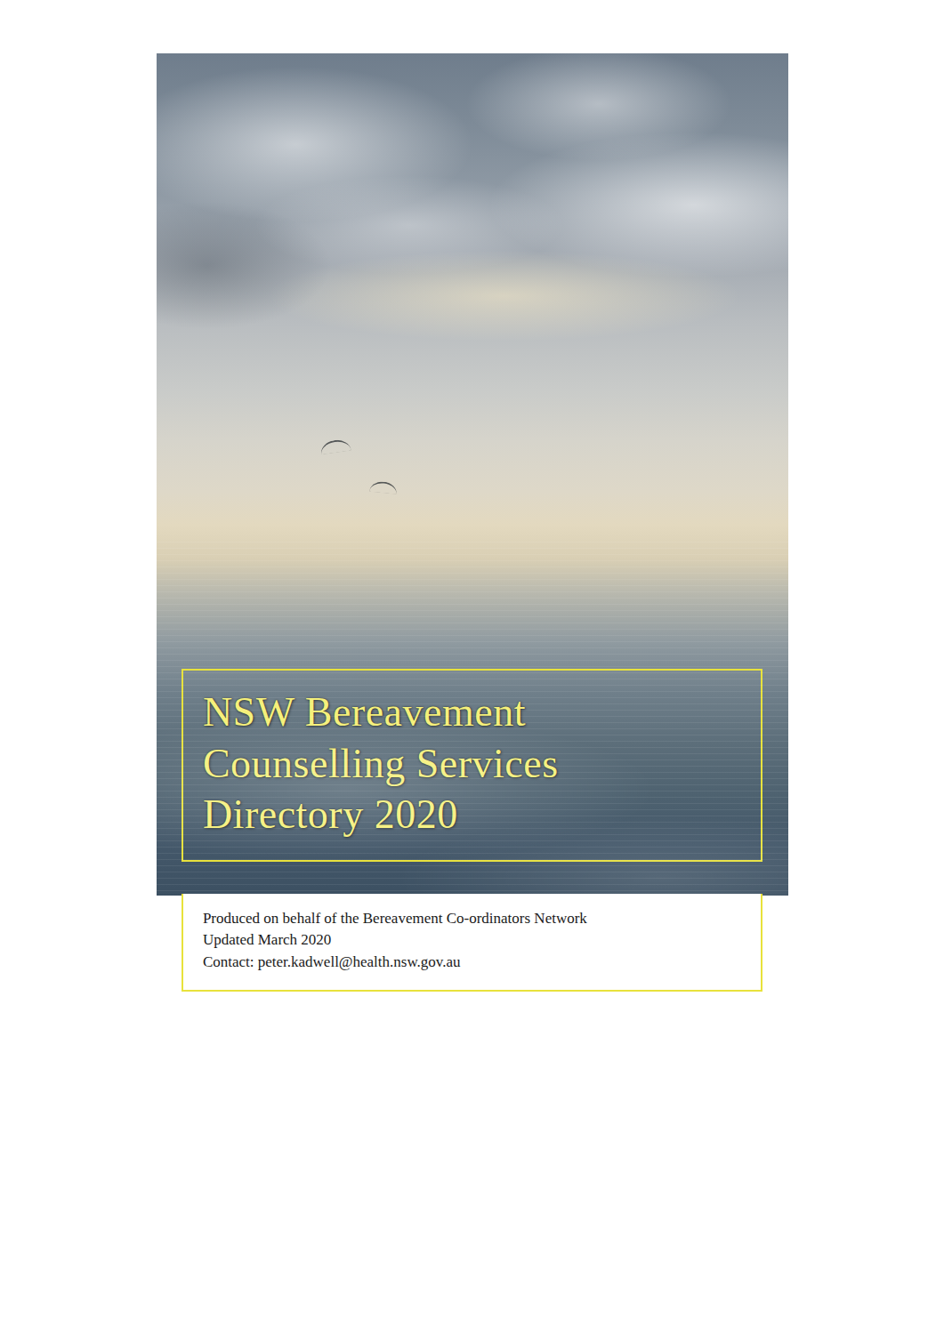NSW Bereavement Counselling Services Directory 2020
Produced on behalf of the Bereavement Co-ordinators Network
Updated March 2020
Contact: peter.kadwell@health.nsw.gov.au